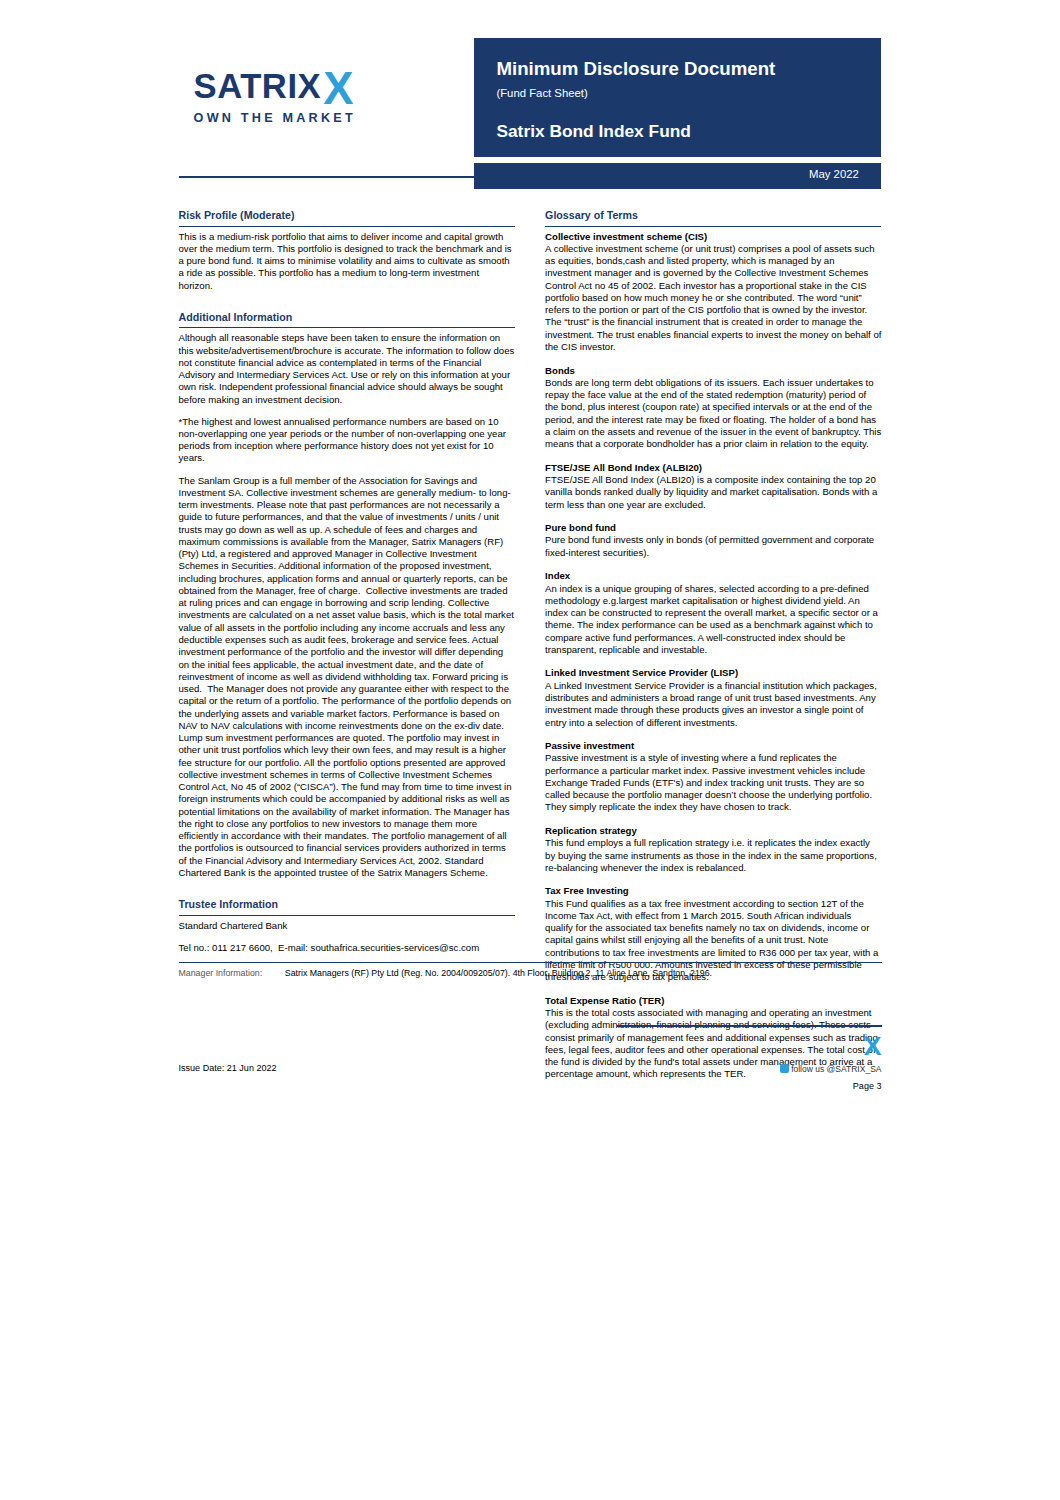SATRIXX
OWN THE MARKET
Minimum Disclosure Document
(Fund Fact Sheet)
Satrix Bond Index Fund
May 2022
Risk Profile (Moderate)
This is a medium-risk portfolio that aims to deliver income and capital growth over the medium term. This portfolio is designed to track the benchmark and is a pure bond fund. It aims to minimise volatility and aims to cultivate as smooth a ride as possible. This portfolio has a medium to long-term investment horizon.
Additional Information
Although all reasonable steps have been taken to ensure the information on this website/advertisement/brochure is accurate. The information to follow does not constitute financial advice as contemplated in terms of the Financial Advisory and Intermediary Services Act. Use or rely on this information at your own risk. Independent professional financial advice should always be sought before making an investment decision.
*The highest and lowest annualised performance numbers are based on 10 non-overlapping one year periods or the number of non-overlapping one year periods from inception where performance history does not yet exist for 10 years.
The Sanlam Group is a full member of the Association for Savings and Investment SA. Collective investment schemes are generally medium- to long-term investments. Please note that past performances are not necessarily a guide to future performances, and that the value of investments / units / unit trusts may go down as well as up. A schedule of fees and charges and maximum commissions is available from the Manager, Satrix Managers (RF) (Pty) Ltd, a registered and approved Manager in Collective Investment Schemes in Securities. Additional information of the proposed investment, including brochures, application forms and annual or quarterly reports, can be obtained from the Manager, free of charge. Collective investments are traded at ruling prices and can engage in borrowing and scrip lending. Collective investments are calculated on a net asset value basis, which is the total market value of all assets in the portfolio including any income accruals and less any deductible expenses such as audit fees, brokerage and service fees. Actual investment performance of the portfolio and the investor will differ depending on the initial fees applicable, the actual investment date, and the date of reinvestment of income as well as dividend withholding tax. Forward pricing is used. The Manager does not provide any guarantee either with respect to the capital or the return of a portfolio. The performance of the portfolio depends on the underlying assets and variable market factors. Performance is based on NAV to NAV calculations with income reinvestments done on the ex-div date. Lump sum investment performances are quoted. The portfolio may invest in other unit trust portfolios which levy their own fees, and may result is a higher fee structure for our portfolio. All the portfolio options presented are approved collective investment schemes in terms of Collective Investment Schemes Control Act, No 45 of 2002 (“CISCA”). The fund may from time to time invest in foreign instruments which could be accompanied by additional risks as well as potential limitations on the availability of market information. The Manager has the right to close any portfolios to new investors to manage them more efficiently in accordance with their mandates. The portfolio management of all the portfolios is outsourced to financial services providers authorized in terms of the Financial Advisory and Intermediary Services Act, 2002. Standard Chartered Bank is the appointed trustee of the Satrix Managers Scheme.
Trustee Information
Standard Chartered Bank
Tel no.: 011 217 6600, E-mail: southafrica.securities-services@sc.com
Glossary of Terms
Collective investment scheme (CIS)
A collective investment scheme (or unit trust) comprises a pool of assets such as equities, bonds,cash and listed property, which is managed by an investment manager and is governed by the Collective Investment Schemes Control Act no 45 of 2002. Each investor has a proportional stake in the CIS portfolio based on how much money he or she contributed. The word “unit” refers to the portion or part of the CIS portfolio that is owned by the investor. The “trust” is the financial instrument that is created in order to manage the investment. The trust enables financial experts to invest the money on behalf of the CIS investor.
Bonds
Bonds are long term debt obligations of its issuers. Each issuer undertakes to repay the face value at the end of the stated redemption (maturity) period of the bond, plus interest (coupon rate) at specified intervals or at the end of the period, and the interest rate may be fixed or floating. The holder of a bond has a claim on the assets and revenue of the issuer in the event of bankruptcy. This means that a corporate bondholder has a prior claim in relation to the equity.
FTSE/JSE All Bond Index (ALBI20)
FTSE/JSE All Bond Index (ALBI20) is a composite index containing the top 20 vanilla bonds ranked dually by liquidity and market capitalisation. Bonds with a term less than one year are excluded.
Pure bond fund
Pure bond fund invests only in bonds (of permitted government and corporate fixed-interest securities).
Index
An index is a unique grouping of shares, selected according to a pre-defined methodology e.g.largest market capitalisation or highest dividend yield. An index can be constructed to represent the overall market, a specific sector or a theme. The index performance can be used as a benchmark against which to compare active fund performances. A well-constructed index should be transparent, replicable and investable.
Linked Investment Service Provider (LISP)
A Linked Investment Service Provider is a financial institution which packages, distributes and administers a broad range of unit trust based investments. Any investment made through these products gives an investor a single point of entry into a selection of different investments.
Passive investment
Passive investment is a style of investing where a fund replicates the performance a particular market index. Passive investment vehicles include Exchange Traded Funds (ETF's) and index tracking unit trusts. They are so called because the portfolio manager doesn’t choose the underlying portfolio. They simply replicate the index they have chosen to track.
Replication strategy
This fund employs a full replication strategy i.e. it replicates the index exactly by buying the same instruments as those in the index in the same proportions, re-balancing whenever the index is rebalanced.
Tax Free Investing
This Fund qualifies as a tax free investment according to section 12T of the Income Tax Act, with effect from 1 March 2015. South African individuals qualify for the associated tax benefits namely no tax on dividends, income or capital gains whilst still enjoying all the benefits of a unit trust. Note contributions to tax free investments are limited to R36 000 per tax year, with a lifetime limit of R500 000. Amounts invested in excess of these permissible thresholds are subject to tax penalties.
Total Expense Ratio (TER)
This is the total costs associated with managing and operating an investment (excluding administration, financial planning and servicing fees). These costs consist primarily of management fees and additional expenses such as trading fees, legal fees, auditor fees and other operational expenses. The total cost of the fund is divided by the fund's total assets under management to arrive at a percentage amount, which represents the TER.
Manager Information: Satrix Managers (RF) Pty Ltd (Reg. No. 2004/009205/07). 4th Floor, Building 2, 11 Alice Lane, Sandton, 2196.
Issue Date: 21 Jun 2022
X
follow us @SATRIX_SA
Page 3